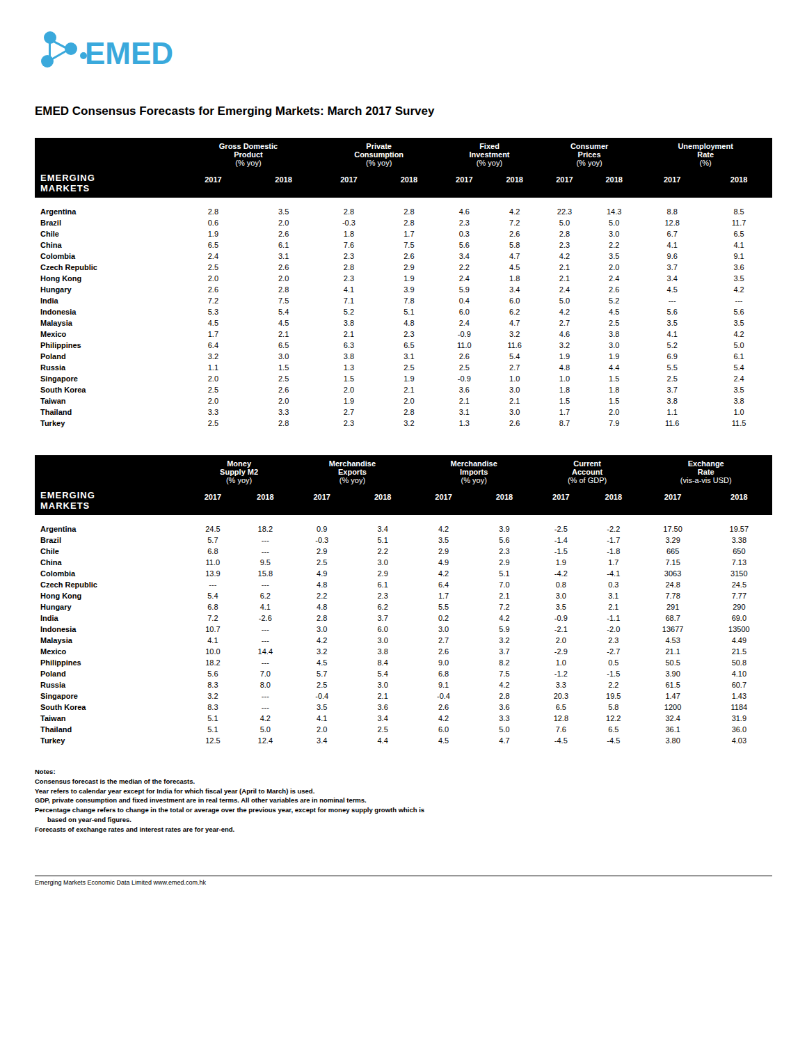EMED
EMED Consensus Forecasts for Emerging Markets: March 2017 Survey
| EMERGING MARKETS | Gross Domestic Product (% yoy) | Private Consumption (% yoy) | Fixed Investment (% yoy) | Consumer Prices (% yoy) | Unemployment Rate (%) |
| --- | --- | --- | --- | --- | --- |
| 2017 | 2018 | 2017 | 2018 | 2017 | 2018 | 2017 | 2018 | 2017 | 2018 |
| Argentina | 2.8 | 3.5 | 2.8 | 2.8 | 4.6 | 4.2 | 22.3 | 14.3 | 8.8 | 8.5 |
| Brazil | 0.6 | 2.0 | -0.3 | 2.8 | 2.3 | 7.2 | 5.0 | 5.0 | 12.8 | 11.7 |
| Chile | 1.9 | 2.6 | 1.8 | 1.7 | 0.3 | 2.6 | 2.8 | 3.0 | 6.7 | 6.5 |
| China | 6.5 | 6.1 | 7.6 | 7.5 | 5.6 | 5.8 | 2.3 | 2.2 | 4.1 | 4.1 |
| Colombia | 2.4 | 3.1 | 2.3 | 2.6 | 3.4 | 4.7 | 4.2 | 3.5 | 9.6 | 9.1 |
| Czech Republic | 2.5 | 2.6 | 2.8 | 2.9 | 2.2 | 4.5 | 2.1 | 2.0 | 3.7 | 3.6 |
| Hong Kong | 2.0 | 2.0 | 2.3 | 1.9 | 2.4 | 1.8 | 2.1 | 2.4 | 3.4 | 3.5 |
| Hungary | 2.6 | 2.8 | 4.1 | 3.9 | 5.9 | 3.4 | 2.4 | 2.6 | 4.5 | 4.2 |
| India | 7.2 | 7.5 | 7.1 | 7.8 | 0.4 | 6.0 | 5.0 | 5.2 | --- | --- |
| Indonesia | 5.3 | 5.4 | 5.2 | 5.1 | 6.0 | 6.2 | 4.2 | 4.5 | 5.6 | 5.6 |
| Malaysia | 4.5 | 4.5 | 3.8 | 4.8 | 2.4 | 4.7 | 2.7 | 2.5 | 3.5 | 3.5 |
| Mexico | 1.7 | 2.1 | 2.1 | 2.3 | -0.9 | 3.2 | 4.6 | 3.8 | 4.1 | 4.2 |
| Philippines | 6.4 | 6.5 | 6.3 | 6.5 | 11.0 | 11.6 | 3.2 | 3.0 | 5.2 | 5.0 |
| Poland | 3.2 | 3.0 | 3.8 | 3.1 | 2.6 | 5.4 | 1.9 | 1.9 | 6.9 | 6.1 |
| Russia | 1.1 | 1.5 | 1.3 | 2.5 | 2.5 | 2.7 | 4.8 | 4.4 | 5.5 | 5.4 |
| Singapore | 2.0 | 2.5 | 1.5 | 1.9 | -0.9 | 1.0 | 1.0 | 1.5 | 2.5 | 2.4 |
| South Korea | 2.5 | 2.6 | 2.0 | 2.1 | 3.6 | 3.0 | 1.8 | 1.8 | 3.7 | 3.5 |
| Taiwan | 2.0 | 2.0 | 1.9 | 2.0 | 2.1 | 2.1 | 1.5 | 1.5 | 3.8 | 3.8 |
| Thailand | 3.3 | 3.3 | 2.7 | 2.8 | 3.1 | 3.0 | 1.7 | 2.0 | 1.1 | 1.0 |
| Turkey | 2.5 | 2.8 | 2.3 | 3.2 | 1.3 | 2.6 | 8.7 | 7.9 | 11.6 | 11.5 |
| EMERGING MARKETS | Money Supply M2 (% yoy) | Merchandise Exports (% yoy) | Merchandise Imports (% yoy) | Current Account (% of GDP) | Exchange Rate (vis-a-vis USD) |
| --- | --- | --- | --- | --- | --- |
| 2017 | 2018 | 2017 | 2018 | 2017 | 2018 | 2017 | 2018 | 2017 | 2018 |
| Argentina | 24.5 | 18.2 | 0.9 | 3.4 | 4.2 | 3.9 | -2.5 | -2.2 | 17.50 | 19.57 |
| Brazil | 5.7 | --- | -0.3 | 5.1 | 3.5 | 5.6 | -1.4 | -1.7 | 3.29 | 3.38 |
| Chile | 6.8 | --- | 2.9 | 2.2 | 2.9 | 2.3 | -1.5 | -1.8 | 665 | 650 |
| China | 11.0 | 9.5 | 2.5 | 3.0 | 4.9 | 2.9 | 1.9 | 1.7 | 7.15 | 7.13 |
| Colombia | 13.9 | 15.8 | 4.9 | 2.9 | 4.2 | 5.1 | -4.2 | -4.1 | 3063 | 3150 |
| Czech Republic | --- | --- | 4.8 | 6.1 | 6.4 | 7.0 | 0.8 | 0.3 | 24.8 | 24.5 |
| Hong Kong | 5.4 | 6.2 | 2.2 | 2.3 | 1.7 | 2.1 | 3.0 | 3.1 | 7.78 | 7.77 |
| Hungary | 6.8 | 4.1 | 4.8 | 6.2 | 5.5 | 7.2 | 3.5 | 2.1 | 291 | 290 |
| India | 7.2 | -2.6 | 2.8 | 3.7 | 0.2 | 4.2 | -0.9 | -1.1 | 68.7 | 69.0 |
| Indonesia | 10.7 | --- | 3.0 | 6.0 | 3.0 | 5.9 | -2.1 | -2.0 | 13677 | 13500 |
| Malaysia | 4.1 | --- | 4.2 | 3.0 | 2.7 | 3.2 | 2.0 | 2.3 | 4.53 | 4.49 |
| Mexico | 10.0 | 14.4 | 3.2 | 3.8 | 2.6 | 3.7 | -2.9 | -2.7 | 21.1 | 21.5 |
| Philippines | 18.2 | --- | 4.5 | 8.4 | 9.0 | 8.2 | 1.0 | 0.5 | 50.5 | 50.8 |
| Poland | 5.6 | 7.0 | 5.7 | 5.4 | 6.8 | 7.5 | -1.2 | -1.5 | 3.90 | 4.10 |
| Russia | 8.3 | 8.0 | 2.5 | 3.0 | 9.1 | 4.2 | 3.3 | 2.2 | 61.5 | 60.7 |
| Singapore | 3.2 | --- | -0.4 | 2.1 | -0.4 | 2.8 | 20.3 | 19.5 | 1.47 | 1.43 |
| South Korea | 8.3 | --- | 3.5 | 3.6 | 2.6 | 3.6 | 6.5 | 5.8 | 1200 | 1184 |
| Taiwan | 5.1 | 4.2 | 4.1 | 3.4 | 4.2 | 3.3 | 12.8 | 12.2 | 32.4 | 31.9 |
| Thailand | 5.1 | 5.0 | 2.0 | 2.5 | 6.0 | 5.0 | 7.6 | 6.5 | 36.1 | 36.0 |
| Turkey | 12.5 | 12.4 | 3.4 | 4.4 | 4.5 | 4.7 | -4.5 | -4.5 | 3.80 | 4.03 |
Notes:
Consensus forecast is the median of the forecasts.
Year refers to calendar year except for India for which fiscal year (April to March) is used.
GDP, private consumption and fixed investment are in real terms. All other variables are in nominal terms.
Percentage change refers to change in the total or average over the previous year, except for money supply growth which is
based on year-end figures.
Forecasts of exchange rates and interest rates are for year-end.
Emerging Markets Economic Data Limited www.emed.com.hk